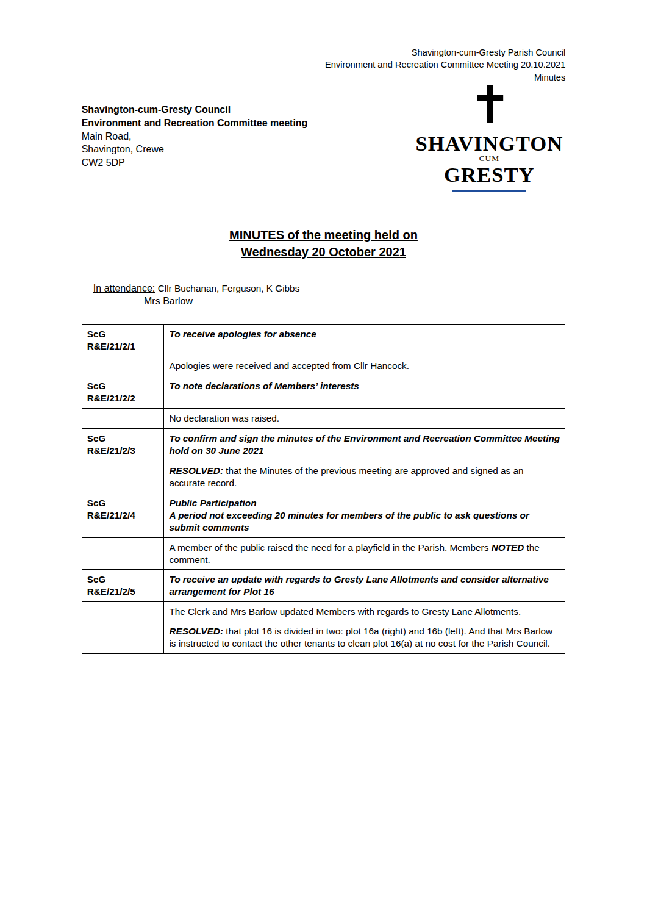Shavington-cum-Gresty Parish Council
Environment and Recreation Committee Meeting 20.10.2021
Minutes
Shavington-cum-Gresty Council
Environment and Recreation Committee meeting
Main Road,
Shavington, Crewe
CW2 5DP
✝
SHAVINGTON
CUM
GRESTY
MINUTES of the meeting held on
Wednesday 20 October 2021
In attendance: Cllr Buchanan, Ferguson, K Gibbs Mrs Barlow
| ScG R&E/21/2/1 | To receive apologies for absence |
| | Apologies were received and accepted from Cllr Hancock. |
| ScG R&E/21/2/2 | To note declarations of Members’ interests |
| | No declaration was raised. |
| ScG R&E/21/2/3 | To confirm and sign the minutes of the Environment and Recreation Committee Meeting hold on 30 June 2021 |
| | RESOLVED: that the Minutes of the previous meeting are approved and signed as an accurate record. |
| ScG R&E/21/2/4 | Public Participation A period not exceeding 20 minutes for members of the public to ask questions or submit comments |
| | A member of the public raised the need for a playfield in the Parish. Members NOTED the comment. |
| ScG R&E/21/2/5 | To receive an update with regards to Gresty Lane Allotments and consider alternative arrangement for Plot 16 |
| | The Clerk and Mrs Barlow updated Members with regards to Gresty Lane Allotments. RESOLVED: that plot 16 is divided in two: plot 16a (right) and 16b (left). And that Mrs Barlow is instructed to contact the other tenants to clean plot 16(a) at no cost for the Parish Council. |